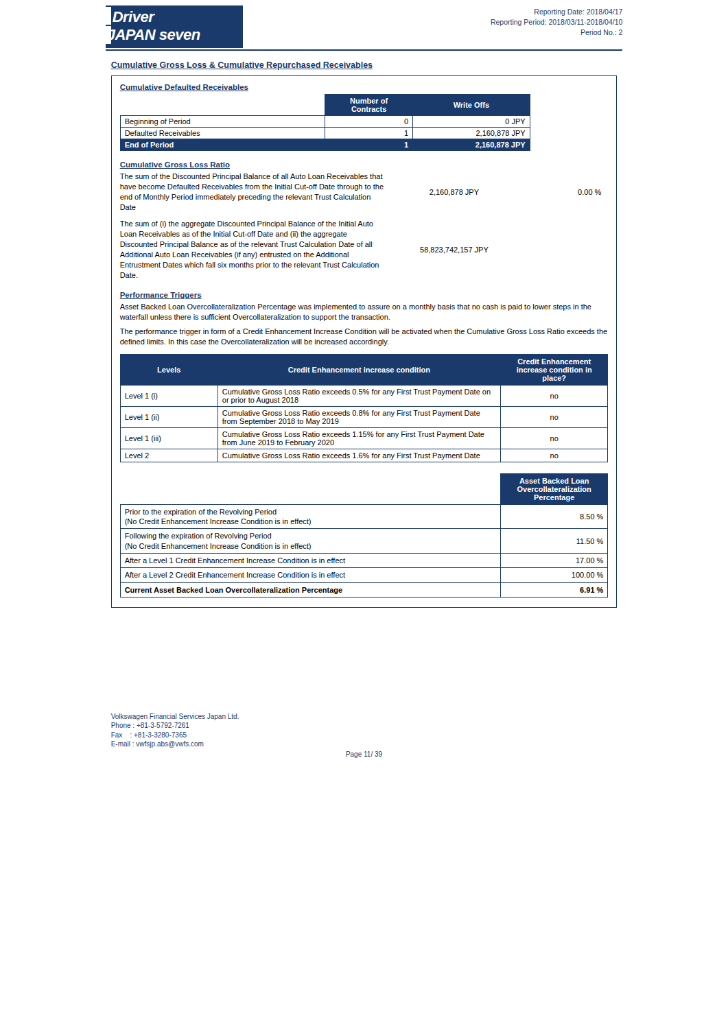Driver
JAPAN seven
Reporting Date: 2018/04/17
Reporting Period: 2018/03/11-2018/04/10
Period No.: 2
Cumulative Gross Loss & Cumulative Repurchased Receivables
Cumulative Defaulted Receivables
| | Number of Contracts | Write Offs | |
| --- | --- | --- | --- |
| Beginning of Period | 0 | 0 JPY | |
| Defaulted Receivables | 1 | 2,160,878 JPY | |
| End of Period | 1 | 2,160,878 JPY | |
Cumulative Gross Loss Ratio
The sum of the Discounted Principal Balance of all Auto Loan Receivables that have become Defaulted Receivables from the Initial Cut-off Date through to the end of Monthly Period immediately preceding the relevant Trust Calculation Date
2,160,878 JPY
0.00 %
The sum of (i) the aggregate Discounted Principal Balance of the Initial Auto Loan Receivables as of the Initial Cut-off Date and (ii) the aggregate Discounted Principal Balance as of the relevant Trust Calculation Date of all Additional Auto Loan Receivables (if any) entrusted on the Additional Entrustment Dates which fall six months prior to the relevant Trust Calculation Date.
58,823,742,157 JPY
Performance Triggers
Asset Backed Loan Overcollateralization Percentage was implemented to assure on a monthly basis that no cash is paid to lower steps in the waterfall unless there is sufficient Overcollateralization to support the transaction.
The performance trigger in form of a Credit Enhancement Increase Condition will be activated when the Cumulative Gross Loss Ratio exceeds the defined limits. In this case the Overcollateralization will be increased accordingly.
| Levels | Credit Enhancement increase condition | Credit Enhancement increase condition in place? |
| --- | --- | --- |
| Level 1 (i) | Cumulative Gross Loss Ratio exceeds 0.5% for any First Trust Payment Date on or prior to August 2018 | no |
| Level 1 (ii) | Cumulative Gross Loss Ratio exceeds 0.8% for any First Trust Payment Date from September 2018 to May 2019 | no |
| Level 1 (iii) | Cumulative Gross Loss Ratio exceeds 1.15% for any First Trust Payment Date from June 2019 to February 2020 | no |
| Level 2 | Cumulative Gross Loss Ratio exceeds 1.6% for any First Trust Payment Date | no |
| | Asset Backed Loan Overcollateralization Percentage |
| Prior to the expiration of the Revolving Period (No Credit Enhancement Increase Condition is in effect) | 8.50 % |
| Following the expiration of Revolving Period (No Credit Enhancement Increase Condition is in effect) | 11.50 % |
| After a Level 1 Credit Enhancement Increase Condition is in effect | 17.00 % |
| After a Level 2 Credit Enhancement Increase Condition is in effect | 100.00 % |
| Current Asset Backed Loan Overcollateralization Percentage | 6.91 % |
Volkswagen Financial Services Japan Ltd.
Phone : +81-3-5792-7261
Fax : +81-3-3280-7365
E-mail : vwfsjp.abs@vwfs.com
Page 11/ 39